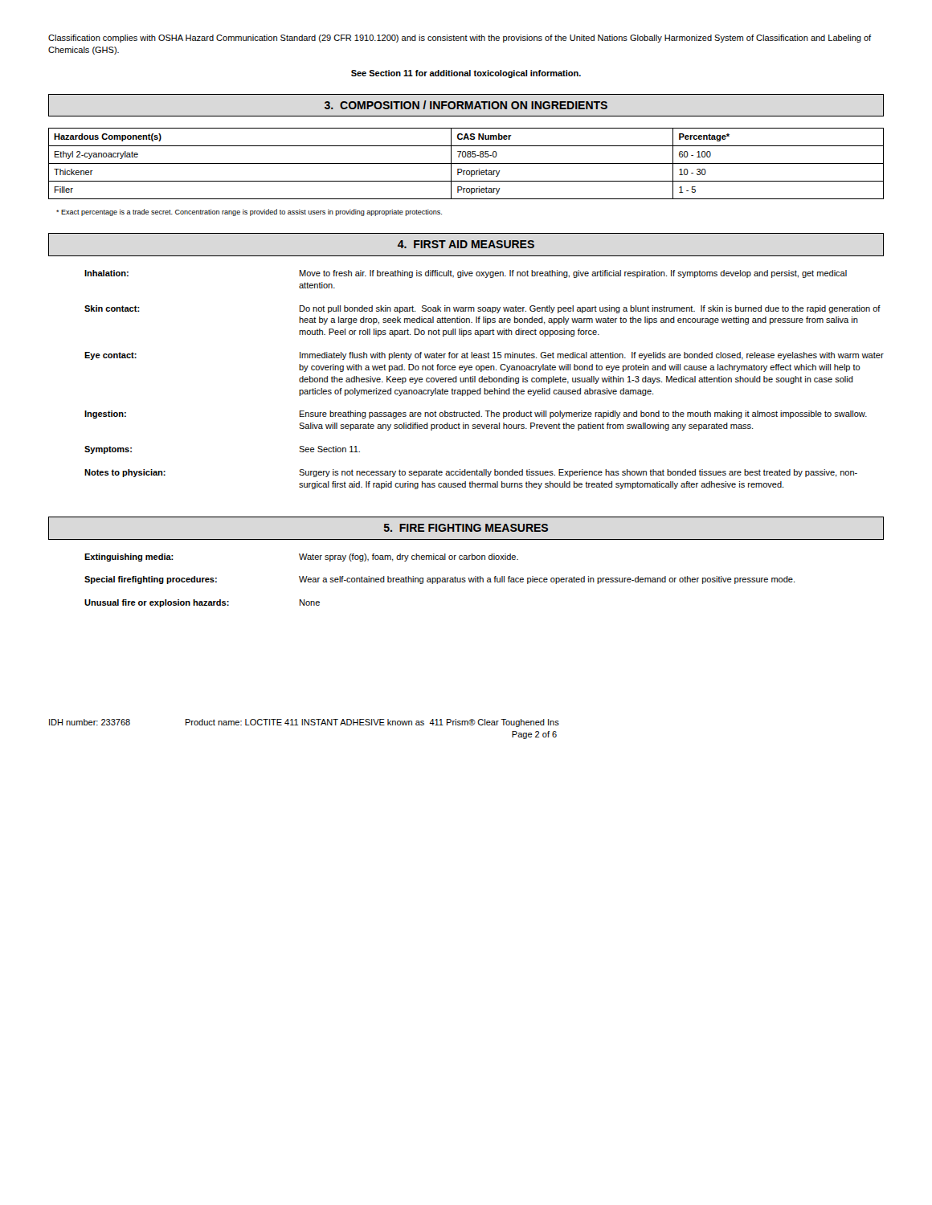Classification complies with OSHA Hazard Communication Standard (29 CFR 1910.1200) and is consistent with the provisions of the United Nations Globally Harmonized System of Classification and Labeling of Chemicals (GHS).
See Section 11 for additional toxicological information.
3. COMPOSITION / INFORMATION ON INGREDIENTS
| Hazardous Component(s) | CAS Number | Percentage* |
| --- | --- | --- |
| Ethyl 2-cyanoacrylate | 7085-85-0 | 60 - 100 |
| Thickener | Proprietary | 10 - 30 |
| Filler | Proprietary | 1 - 5 |
* Exact percentage is a trade secret. Concentration range is provided to assist users in providing appropriate protections.
4. FIRST AID MEASURES
| Inhalation: | Move to fresh air. If breathing is difficult, give oxygen. If not breathing, give artificial respiration. If symptoms develop and persist, get medical attention. |
| Skin contact: | Do not pull bonded skin apart. Soak in warm soapy water. Gently peel apart using a blunt instrument. If skin is burned due to the rapid generation of heat by a large drop, seek medical attention. If lips are bonded, apply warm water to the lips and encourage wetting and pressure from saliva in mouth. Peel or roll lips apart. Do not pull lips apart with direct opposing force. |
| Eye contact: | Immediately flush with plenty of water for at least 15 minutes. Get medical attention. If eyelids are bonded closed, release eyelashes with warm water by covering with a wet pad. Do not force eye open. Cyanoacrylate will bond to eye protein and will cause a lachrymatory effect which will help to debond the adhesive. Keep eye covered until debonding is complete, usually within 1-3 days. Medical attention should be sought in case solid particles of polymerized cyanoacrylate trapped behind the eyelid caused abrasive damage. |
| Ingestion: | Ensure breathing passages are not obstructed. The product will polymerize rapidly and bond to the mouth making it almost impossible to swallow. Saliva will separate any solidified product in several hours. Prevent the patient from swallowing any separated mass. |
| Symptoms: | See Section 11. |
| Notes to physician: | Surgery is not necessary to separate accidentally bonded tissues. Experience has shown that bonded tissues are best treated by passive, non-surgical first aid. If rapid curing has caused thermal burns they should be treated symptomatically after adhesive is removed. |
5. FIRE FIGHTING MEASURES
| Extinguishing media: | Water spray (fog), foam, dry chemical or carbon dioxide. |
| Special firefighting procedures: | Wear a self-contained breathing apparatus with a full face piece operated in pressure-demand or other positive pressure mode. |
| Unusual fire or explosion hazards: | None |
IDH number: 233768 Product name: LOCTITE 411 INSTANT ADHESIVE known as 411 Prism® Clear Toughened Ins
Page 2 of 6